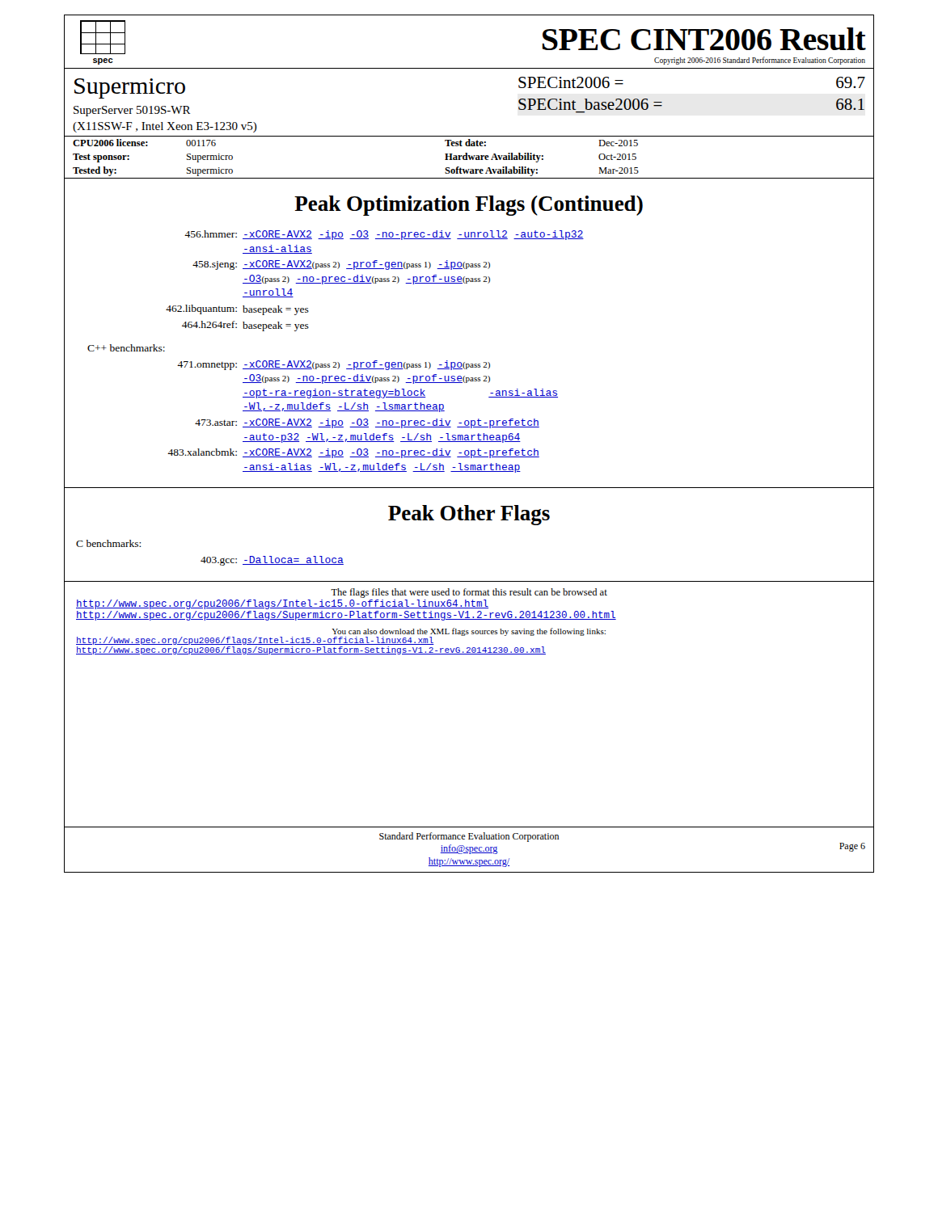spec
SPEC CINT2006 Result
Copyright 2006-2016 Standard Performance Evaluation Corporation
| SPECint2006 = | 69.7 |
| SPECint_base2006 = | 68.1 |
Supermicro
SuperServer 5019S-WR
(X11SSW-F , Intel Xeon E3-1230 v5)
| CPU2006 license: | 001176 | Test date: | Dec-2015 |
| Test sponsor: | Supermicro | Hardware Availability: | Oct-2015 |
| Tested by: | Supermicro | Software Availability: | Mar-2015 |
Peak Optimization Flags (Continued)
456.hmmer:
-xCORE-AVX2 -ipo -O3 -no-prec-div -unroll2 -auto-ilp32 -ansi-alias
458.sjeng:
-xCORE-AVX2(pass 2) -prof-gen(pass 1) -ipo(pass 2) -O3(pass 2) -no-prec-div(pass 2) -prof-use(pass 2) -unroll4
462.libquantum:
basepeak = yes
464.h264ref:
basepeak = yes
C++ benchmarks:
471.omnetpp:
-xCORE-AVX2(pass 2) -prof-gen(pass 1) -ipo(pass 2) -O3(pass 2) -no-prec-div(pass 2) -prof-use(pass 2) -opt-ra-region-strategy=block -ansi-alias -Wl,-z,muldefs -L/sh -lsmartheap
473.astar:
-xCORE-AVX2 -ipo -O3 -no-prec-div -opt-prefetch -auto-p32 -Wl,-z,muldefs -L/sh -lsmartheap64
483.xalancbmk:
-xCORE-AVX2 -ipo -O3 -no-prec-div -opt-prefetch -ansi-alias -Wl,-z,muldefs -L/sh -lsmartheap
Peak Other Flags
C benchmarks:
403.gcc:
-Dalloca=_alloca
The flags files that were used to format this result can be browsed at
http://www.spec.org/cpu2006/flags/Intel-ic15.0-official-linux64.html
http://www.spec.org/cpu2006/flags/Supermicro-Platform-Settings-V1.2-revG.20141230.00.html
You can also download the XML flags sources by saving the following links:
http://www.spec.org/cpu2006/flags/Intel-ic15.0-official-linux64.xml
http://www.spec.org/cpu2006/flags/Supermicro-Platform-Settings-V1.2-revG.20141230.00.xml
Standard Performance Evaluation Corporation
info@spec.org
http://www.spec.org/
Page 6